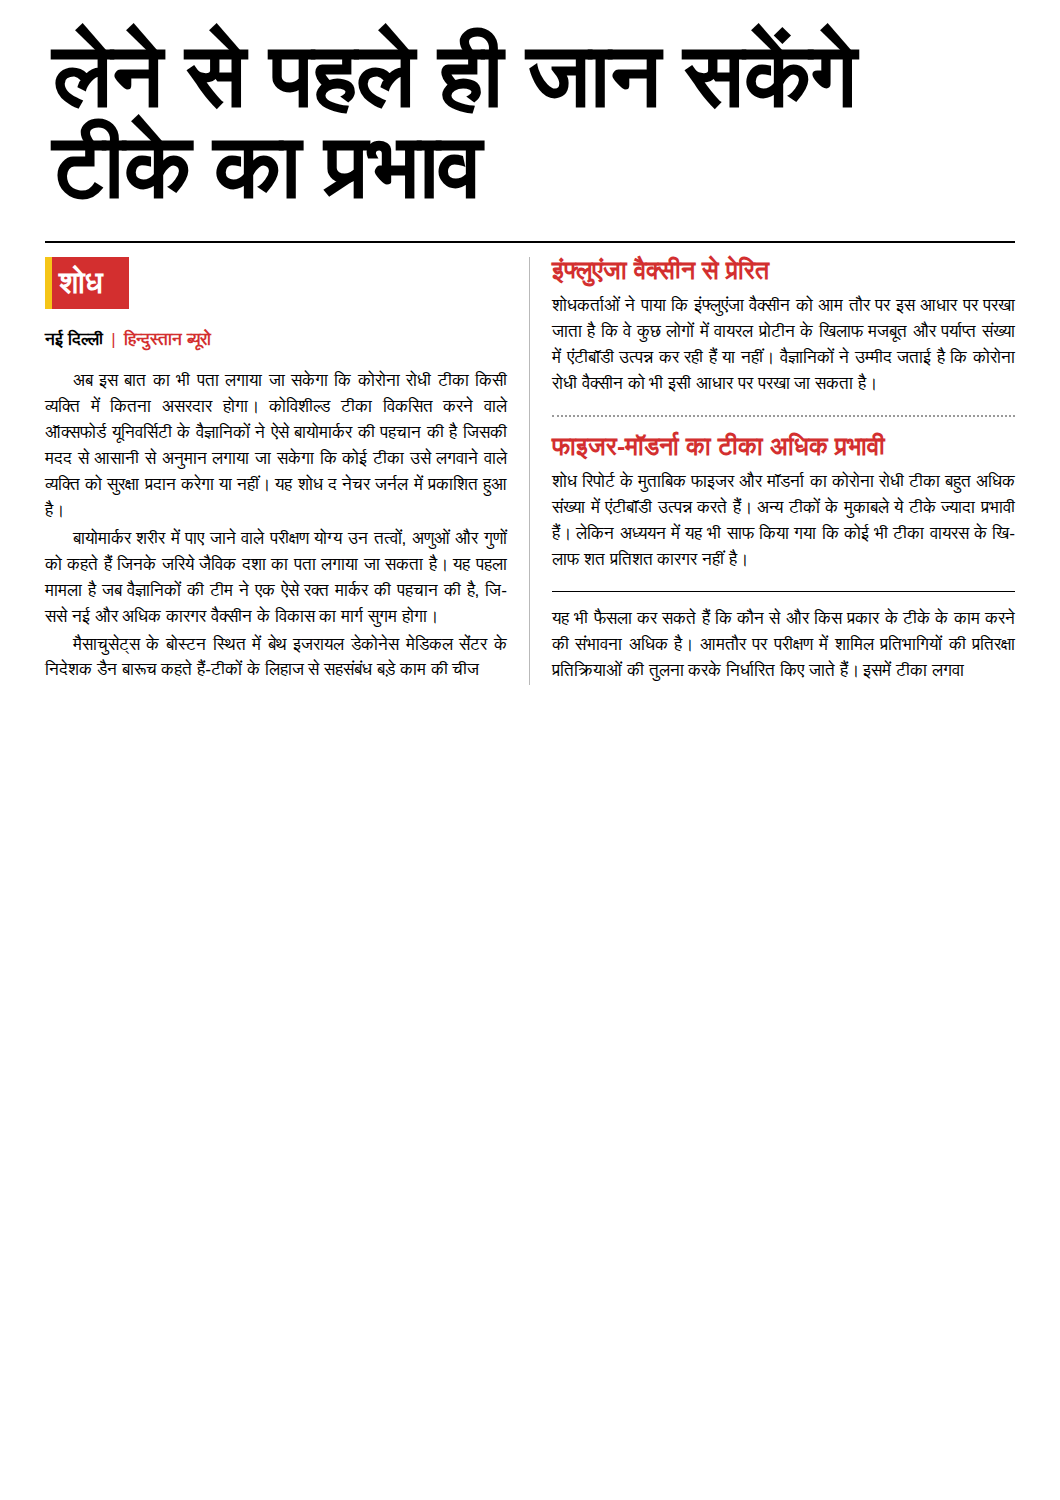लेने से पहले ही जान सकेंगे टीके का प्रभाव
शोध
नई दिल्ली | हिन्दुस्तान ब्यूरो
अब इस बात का भी पता लगाया जा सकेगा कि कोरोना रोधी टीका किसी व्यक्ति में कितना असरदार होगा। कोविशील्ड टीका विकसित करने वाले ऑक्सफोर्ड यूनिवर्सिटी के वैज्ञानिकों ने ऐसे बायोमार्कर की पहचान की है जिसकी मदद से आसानी से अनुमान लगाया जा सकेगा कि कोई टीका उसे लगवाने वाले व्यक्ति को सुरक्षा प्रदान करेगा या नहीं। यह शोध द नेचर जर्नल में प्रकाशित हुआ है।
बायोमार्कर शरीर में पाए जाने वाले परीक्षण योग्य उन तत्वों, अणुओं और गुणों को कहते हैं जिनके जरिये जैविक दशा का पता लगाया जा सकता है। यह पहला मामला है जब वैज्ञानिकों की टीम ने एक ऐसे रक्त मार्कर की पहचान की है, जिससे नई और अधिक कारगर वैक्सीन के विकास का मार्ग सुगम होगा।
मैसाचुसेट्स के बोस्टन स्थित में बेथ इजरायल डेकोनेस मेडिकल सेंटर के निदेशक डैन बारूच कहते हैं-टीकों के लिहाज से सहसंबंध बड़े काम की चीज
इंफ्लुएंजा वैक्सीन से प्रेरित
शोधकर्ताओं ने पाया कि इंफ्लुएंजा वैक्सीन को आम तौर पर इस आधार पर परखा जाता है कि वे कुछ लोगों में वायरल प्रोटीन के खिलाफ मजबूत और पर्याप्त संख्या में एंटीबॉडी उत्पन्न कर रही हैं या नहीं। वैज्ञानिकों ने उम्मीद जताई है कि कोरोना रोधी वैक्सीन को भी इसी आधार पर परखा जा सकता है।
फाइजर-मॉडर्ना का टीका अधिक प्रभावी
शोध रिपोर्ट के मुताबिक फाइजर और मॉडर्ना का कोरोना रोधी टीका बहुत अधिक संख्या में एंटीबॉडी उत्पन्न करते हैं। अन्य टीकों के मुकाबले ये टीके ज्यादा प्रभावी हैं। लेकिन अध्ययन में यह भी साफ किया गया कि कोई भी टीका वायरस के खिलाफ शत प्रतिशत कारगर नहीं है।
यह भी फैसला कर सकते हैं कि कौन से और किस प्रकार के टीके के काम करने की संभावना अधिक है। आमतौर पर परीक्षण में शामिल प्रतिभागियों की प्रतिरक्षा प्रतिक्रियाओं की तुलना करके निर्धारित किए जाते हैं। इसमें टीका लगवा